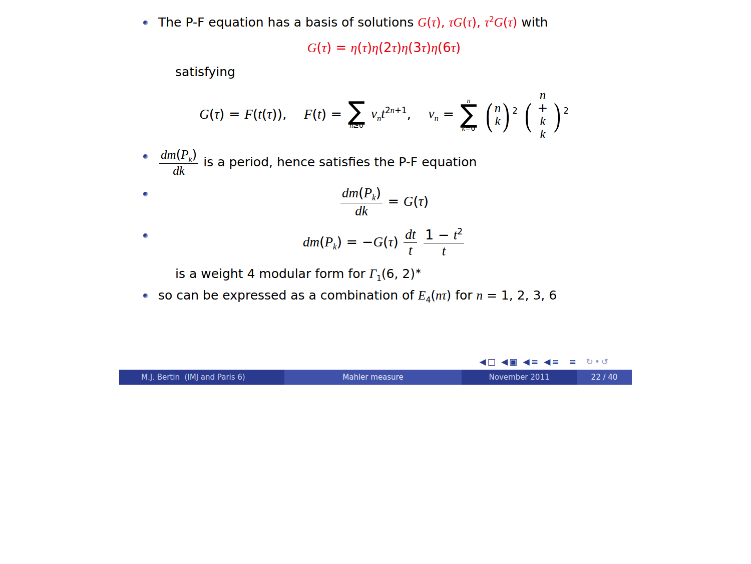The P-F equation has a basis of solutions G(τ), τG(τ), τ2G(τ) with
G(τ) = η(τ)η(2τ)η(3τ)η(6τ)
satisfying
G(τ) = F(t(τ)), F(t) = ∑n≥0 vnt2n+1, vn = n∑k=0 (nk) 2 (n + kk) 2
dm(Pk) dk is a period, hence satisfies the P-F equation
dm(Pk) dk = G(τ)
dm(Pk) = −G(τ) dt t 1 − t2 t
is a weight 4 modular form for Γ1(6, 2)∗
so can be expressed as a combination of E4(nτ) for n = 1, 2, 3, 6
◀□ ◀▣ ◀≡ ◀≡ ≡ ↻•↺
M.J. Bertin (IMJ and Paris 6)
Mahler measure
November 2011
22 / 40